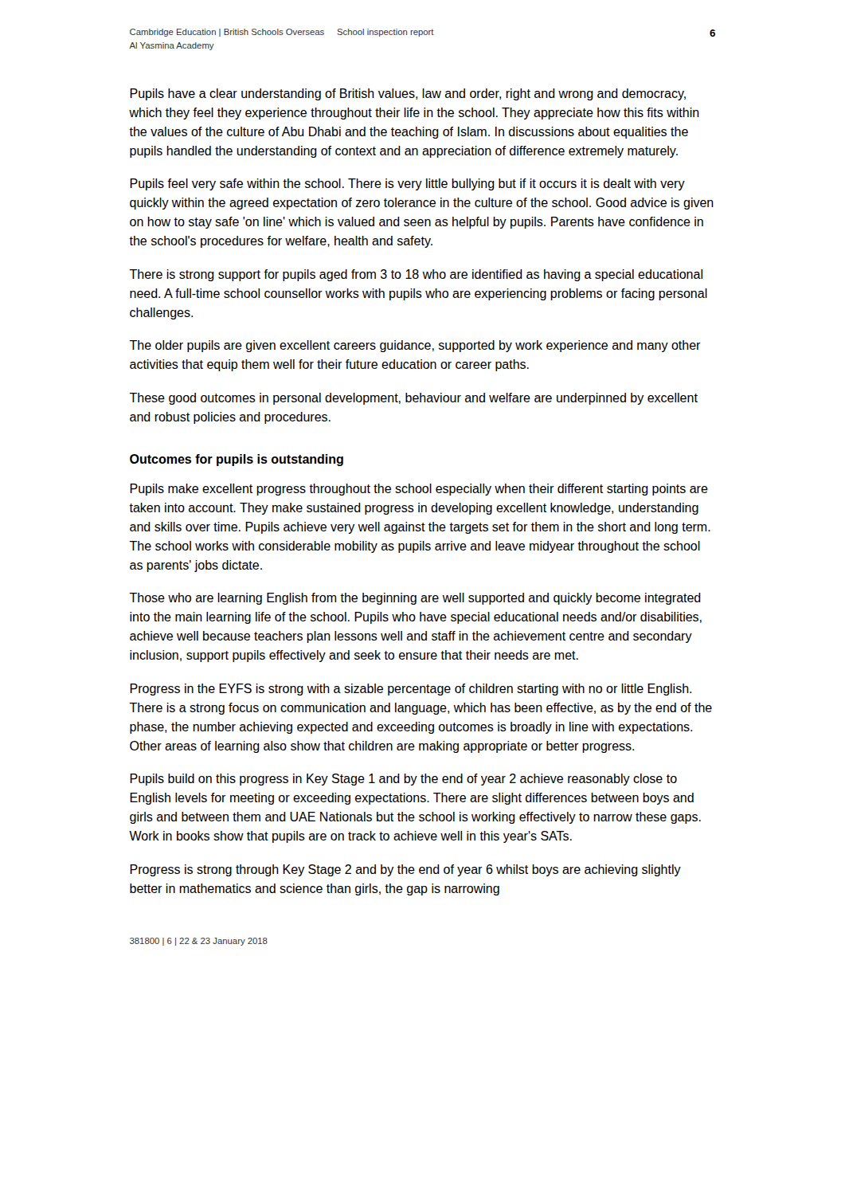Cambridge Education | British Schools Overseas School inspection report Al Yasmina Academy
6
Pupils have a clear understanding of British values, law and order, right and wrong and democracy, which they feel they experience throughout their life in the school. They appreciate how this fits within the values of the culture of Abu Dhabi and the teaching of Islam. In discussions about equalities the pupils handled the understanding of context and an appreciation of difference extremely maturely.
Pupils feel very safe within the school. There is very little bullying but if it occurs it is dealt with very quickly within the agreed expectation of zero tolerance in the culture of the school. Good advice is given on how to stay safe 'on line' which is valued and seen as helpful by pupils. Parents have confidence in the school's procedures for welfare, health and safety.
There is strong support for pupils aged from 3 to 18 who are identified as having a special educational need. A full-time school counsellor works with pupils who are experiencing problems or facing personal challenges.
The older pupils are given excellent careers guidance, supported by work experience and many other activities that equip them well for their future education or career paths.
These good outcomes in personal development, behaviour and welfare are underpinned by excellent and robust policies and procedures.
Outcomes for pupils is outstanding
Pupils make excellent progress throughout the school especially when their different starting points are taken into account. They make sustained progress in developing excellent knowledge, understanding and skills over time. Pupils achieve very well against the targets set for them in the short and long term. The school works with considerable mobility as pupils arrive and leave midyear throughout the school as parents' jobs dictate.
Those who are learning English from the beginning are well supported and quickly become integrated into the main learning life of the school. Pupils who have special educational needs and/or disabilities, achieve well because teachers plan lessons well and staff in the achievement centre and secondary inclusion, support pupils effectively and seek to ensure that their needs are met.
Progress in the EYFS is strong with a sizable percentage of children starting with no or little English. There is a strong focus on communication and language, which has been effective, as by the end of the phase, the number achieving expected and exceeding outcomes is broadly in line with expectations. Other areas of learning also show that children are making appropriate or better progress.
Pupils build on this progress in Key Stage 1 and by the end of year 2 achieve reasonably close to English levels for meeting or exceeding expectations. There are slight differences between boys and girls and between them and UAE Nationals but the school is working effectively to narrow these gaps. Work in books show that pupils are on track to achieve well in this year's SATs.
Progress is strong through Key Stage 2 and by the end of year 6 whilst boys are achieving slightly better in mathematics and science than girls, the gap is narrowing
381800 | 6 | 22 & 23 January 2018